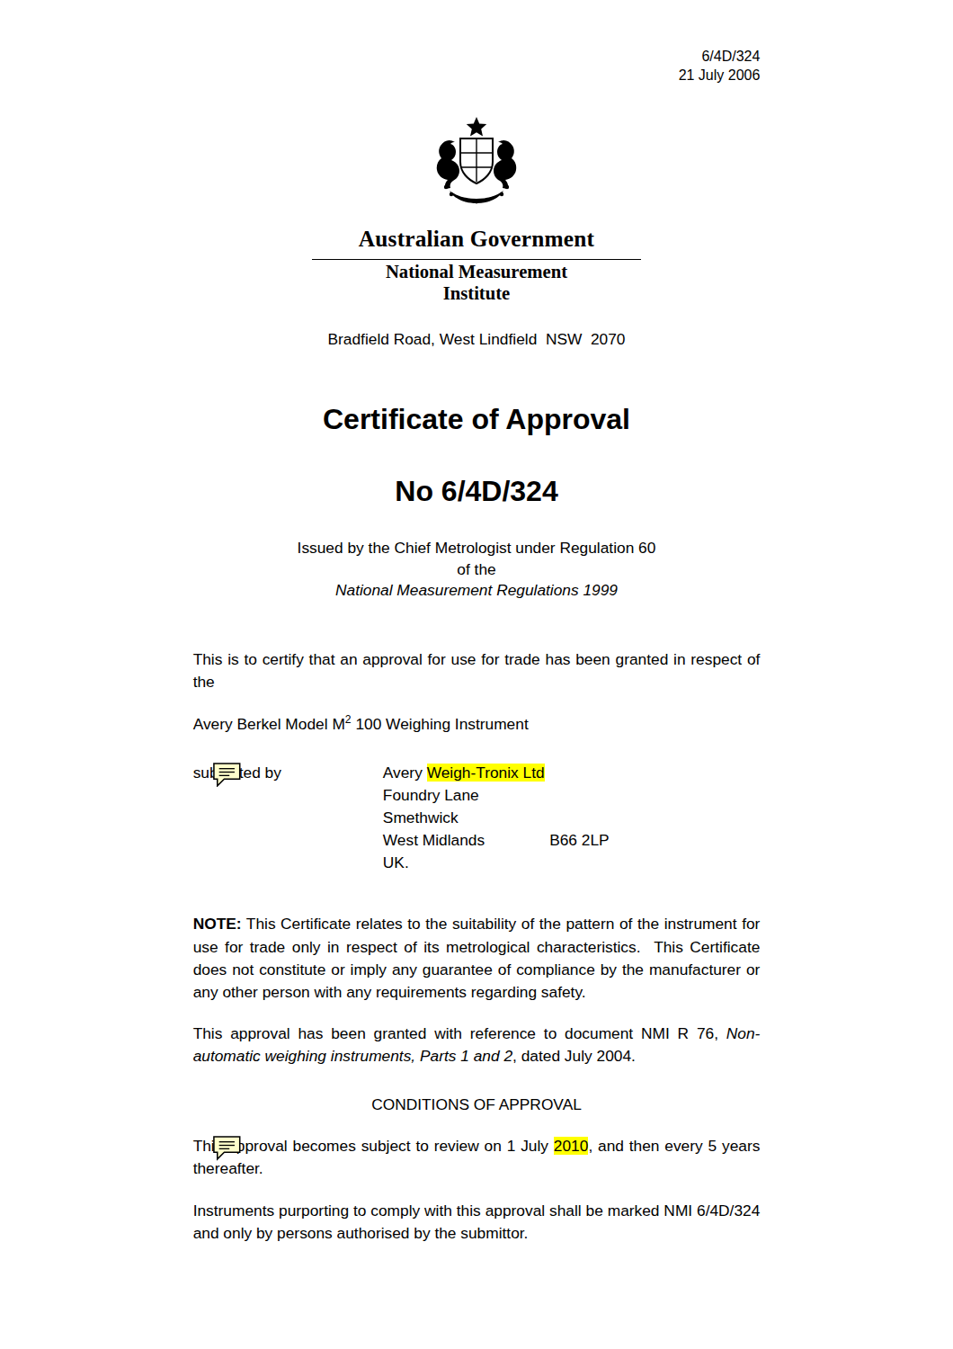6/4D/324
21 July 2006
Australian Government
National Measurement
Institute
Bradfield Road, West Lindfield NSW 2070
Certificate of Approval
No 6/4D/324
Issued by the Chief Metrologist under Regulation 60
of the
National Measurement Regulations 1999
This is to certify that an approval for use for trade has been granted in respect of the
Avery Berkel Model M2 100 Weighing Instrument
submitted by
Avery Weigh-Tronix Ltd
Foundry Lane
Smethwick
West MidlandsB66 2LP
UK.
NOTE: This Certificate relates to the suitability of the pattern of the instrument for use for trade only in respect of its metrological characteristics. This Certificate does not constitute or imply any guarantee of compliance by the manufacturer or any other person with any requirements regarding safety.
This approval has been granted with reference to document NMI R 76, Non-automatic weighing instruments, Parts 1 and 2, dated July 2004.
CONDITIONS OF APPROVAL
This approval becomes subject to review on 1 July 2010, and then every 5 years thereafter.
Instruments purporting to comply with this approval shall be marked NMI 6/4D/324 and only by persons authorised by the submittor.